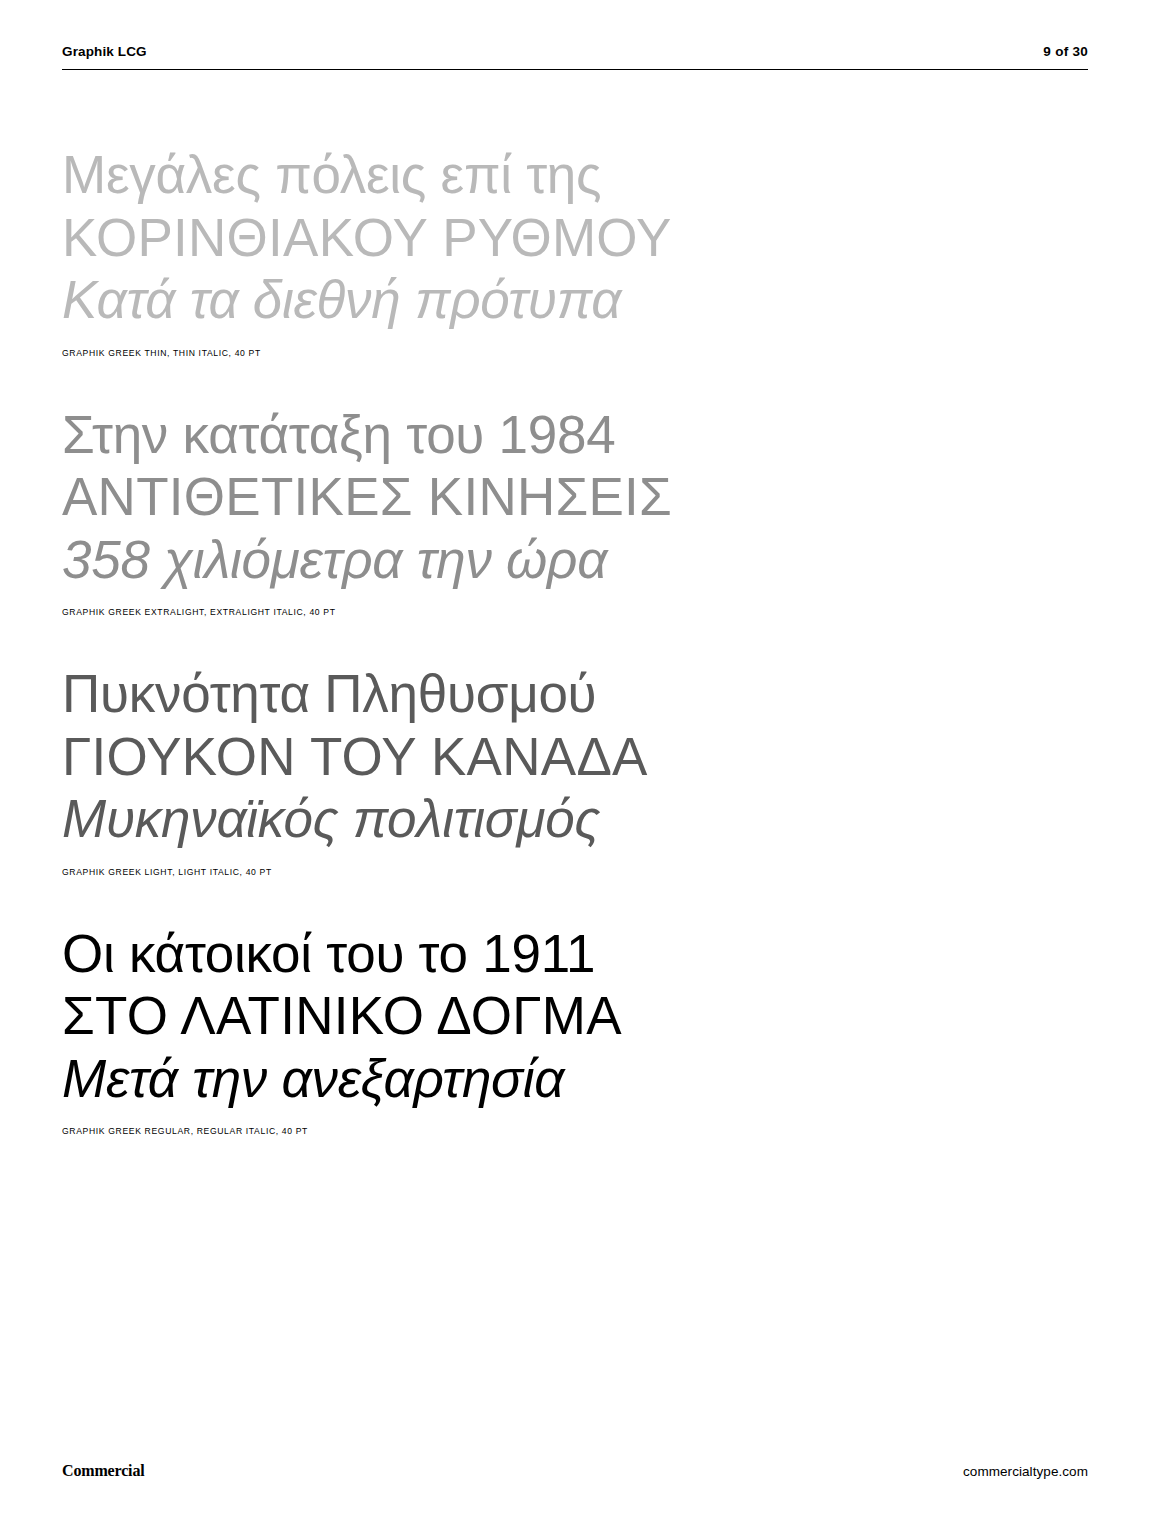Graphik LCG
9 of 30
Μεγάλες πόλεις επί της
Κορινθιακού ρυθμού
Κατά τα διεθνή πρότυπα
Graphik Greek Thin, Thin Italic, 40 pt
Στην κατάταξη του 1984
Αντιθετικές κινήσεις
358 χιλιόμετρα την ώρα
Graphik Greek Extralight, Extralight Italic, 40 pt
Πυκνότητα Πληθυσμού
Γιούκον του Καναδά
Μυκηναϊκός πολιτισμός
Graphik Greek Light, Light Italic, 40 pt
Οι κάτοικοί του το 1911
Στο λατινικό δόγμα
Μετά την ανεξαρτησία
Graphik Greek Regular, Regular Italic, 40 pt
Commercial
commercialtype.com